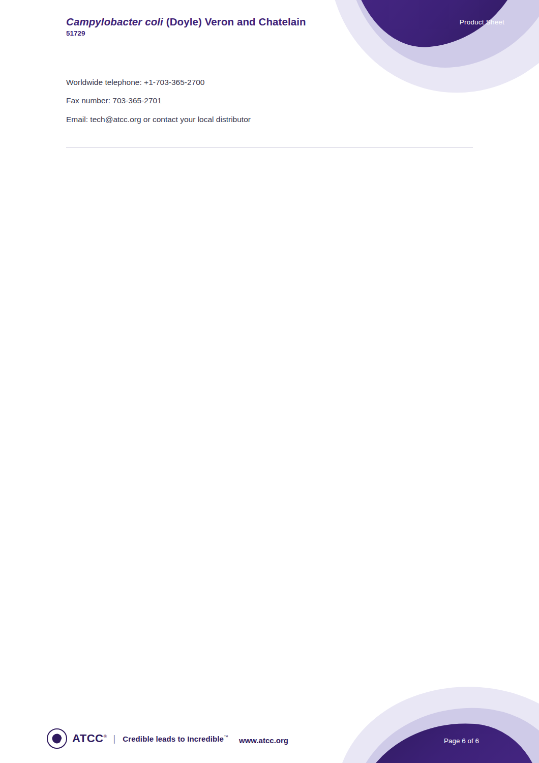Campylobacter coli (Doyle) Veron and Chatelain
51729
Product Sheet
Worldwide telephone: +1-703-365-2700
Fax number: 703-365-2701
Email: tech@atcc.org or contact your local distributor
ATCC® | Credible leads to Incredible™
www.atcc.org
Page 6 of 6